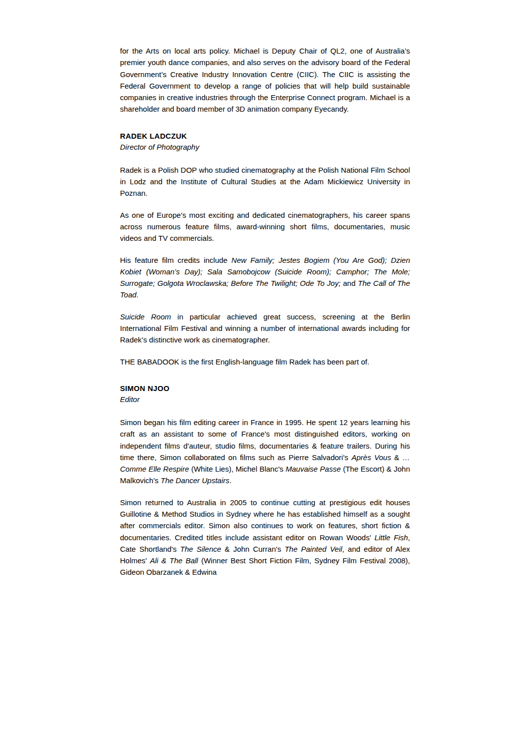for the Arts on local arts policy. Michael is Deputy Chair of QL2, one of Australia’s premier youth dance companies, and also serves on the advisory board of the Federal Government’s Creative Industry Innovation Centre (CIIC). The CIIC is assisting the Federal Government to develop a range of policies that will help build sustainable companies in creative industries through the Enterprise Connect program. Michael is a shareholder and board member of 3D animation company Eyecandy.
Radek Ladczuk
Director of Photography
Radek is a Polish DOP who studied cinematography at the Polish National Film School in Lodz and the Institute of Cultural Studies at the Adam Mickiewicz University in Poznan.
As one of Europe’s most exciting and dedicated cinematographers, his career spans across numerous feature films, award-winning short films, documentaries, music videos and TV commercials.
His feature film credits include New Family; Jestes Bogiem (You Are God); Dzien Kobiet (Woman’s Day); Sala Samobojcow (Suicide Room); Camphor; The Mole; Surrogate; Golgota Wroclawska; Before The Twilight; Ode To Joy; and The Call of The Toad.
Suicide Room in particular achieved great success, screening at the Berlin International Film Festival and winning a number of international awards including for Radek’s distinctive work as cinematographer.
THE BABADOOK is the first English-language film Radek has been part of.
Simon Njoo
Editor
Simon began his film editing career in France in 1995. He spent 12 years learning his craft as an assistant to some of France's most distinguished editors, working on independent films d'auteur, studio films, documentaries & feature trailers. During his time there, Simon collaborated on films such as Pierre Salvadori's Après Vous & …Comme Elle Respire (White Lies), Michel Blanc's Mauvaise Passe (The Escort) & John Malkovich's The Dancer Upstairs.
Simon returned to Australia in 2005 to continue cutting at prestigious edit houses Guillotine & Method Studios in Sydney where he has established himself as a sought after commercials editor. Simon also continues to work on features, short fiction & documentaries. Credited titles include assistant editor on Rowan Woods' Little Fish, Cate Shortland's The Silence & John Curran's The Painted Veil, and editor of Alex Holmes' Ali & The Ball (Winner Best Short Fiction Film, Sydney Film Festival 2008), Gideon Obarzanek & Edwina